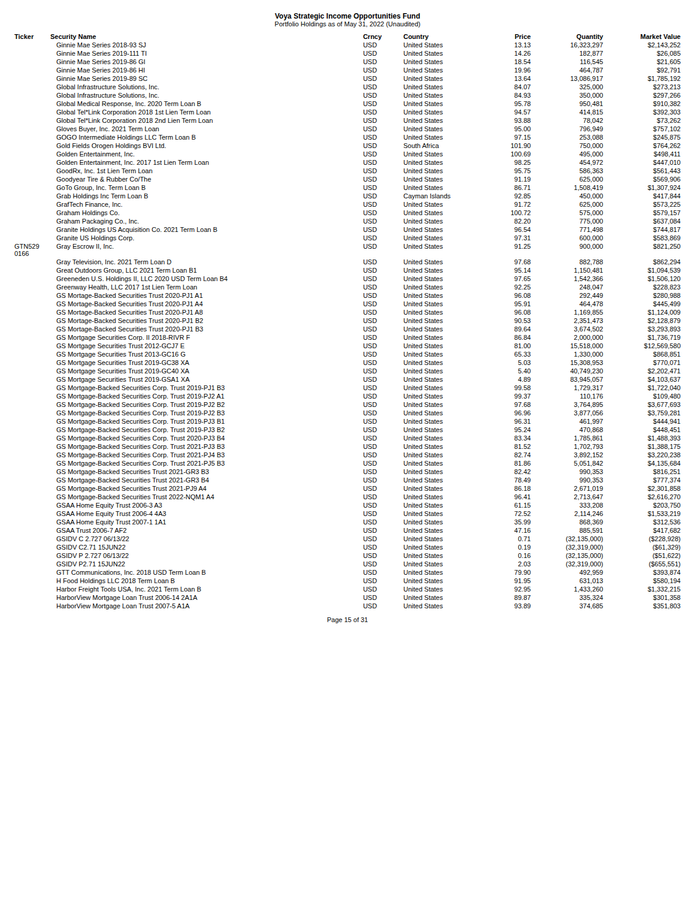Voya Strategic Income Opportunities Fund
Portfolio Holdings as of May 31, 2022 (Unaudited)
| Ticker | Security Name | Crncy | Country | Price | Quantity | Market Value |
| --- | --- | --- | --- | --- | --- | --- |
| | Ginnie Mae Series 2018-93 SJ | USD | United States | 13.13 | 16,323,297 | $2,143,252 |
| | Ginnie Mae Series 2019-111 TI | USD | United States | 14.26 | 182,877 | $26,085 |
| | Ginnie Mae Series 2019-86 GI | USD | United States | 18.54 | 116,545 | $21,605 |
| | Ginnie Mae Series 2019-86 HI | USD | United States | 19.96 | 464,787 | $92,791 |
| | Ginnie Mae Series 2019-89 SC | USD | United States | 13.64 | 13,086,917 | $1,785,192 |
| | Global Infrastructure Solutions, Inc. | USD | United States | 84.07 | 325,000 | $273,213 |
| | Global Infrastructure Solutions, Inc. | USD | United States | 84.93 | 350,000 | $297,266 |
| | Global Medical Response, Inc. 2020 Term Loan B | USD | United States | 95.78 | 950,481 | $910,382 |
| | Global Tel*Link Corporation 2018 1st Lien Term Loan | USD | United States | 94.57 | 414,815 | $392,303 |
| | Global Tel*Link Corporation 2018 2nd Lien Term Loan | USD | United States | 93.88 | 78,042 | $73,262 |
| | Gloves Buyer, Inc. 2021 Term Loan | USD | United States | 95.00 | 796,949 | $757,102 |
| | GOGO Intermediate Holdings LLC Term Loan B | USD | United States | 97.15 | 253,088 | $245,875 |
| | Gold Fields Orogen Holdings BVI Ltd. | USD | South Africa | 101.90 | 750,000 | $764,262 |
| | Golden Entertainment, Inc. | USD | United States | 100.69 | 495,000 | $498,411 |
| | Golden Entertainment, Inc. 2017 1st Lien Term Loan | USD | United States | 98.25 | 454,972 | $447,010 |
| | GoodRx, Inc. 1st Lien Term Loan | USD | United States | 95.75 | 586,363 | $561,443 |
| | Goodyear Tire & Rubber Co/The | USD | United States | 91.19 | 625,000 | $569,906 |
| | GoTo Group, Inc. Term Loan B | USD | United States | 86.71 | 1,508,419 | $1,307,924 |
| | Grab Holdings Inc Term Loan B | USD | Cayman Islands | 92.85 | 450,000 | $417,844 |
| | GrafTech Finance, Inc. | USD | United States | 91.72 | 625,000 | $573,225 |
| | Graham Holdings Co. | USD | United States | 100.72 | 575,000 | $579,157 |
| | Graham Packaging Co., Inc. | USD | United States | 82.20 | 775,000 | $637,084 |
| | Granite Holdings US Acquisition Co. 2021 Term Loan B | USD | United States | 96.54 | 771,498 | $744,817 |
| | Granite US Holdings Corp. | USD | United States | 97.31 | 600,000 | $583,869 |
| GTN529 0166 | Gray Escrow II, Inc. | USD | United States | 91.25 | 900,000 | $821,250 |
| | Gray Television, Inc. 2021 Term Loan D | USD | United States | 97.68 | 882,788 | $862,294 |
| | Great Outdoors Group, LLC 2021 Term Loan B1 | USD | United States | 95.14 | 1,150,481 | $1,094,539 |
| | Greeneden U.S. Holdings II, LLC 2020 USD Term Loan B4 | USD | United States | 97.65 | 1,542,366 | $1,506,120 |
| | Greenway Health, LLC 2017 1st Lien Term Loan | USD | United States | 92.25 | 248,047 | $228,823 |
| | GS Mortage-Backed Securities Trust 2020-PJ1 A1 | USD | United States | 96.08 | 292,449 | $280,988 |
| | GS Mortage-Backed Securities Trust 2020-PJ1 A4 | USD | United States | 95.91 | 464,478 | $445,499 |
| | GS Mortage-Backed Securities Trust 2020-PJ1 A8 | USD | United States | 96.08 | 1,169,855 | $1,124,009 |
| | GS Mortage-Backed Securities Trust 2020-PJ1 B2 | USD | United States | 90.53 | 2,351,473 | $2,128,879 |
| | GS Mortage-Backed Securities Trust 2020-PJ1 B3 | USD | United States | 89.64 | 3,674,502 | $3,293,893 |
| | GS Mortgage Securities Corp. II 2018-RIVR F | USD | United States | 86.84 | 2,000,000 | $1,736,719 |
| | GS Mortgage Securities Trust 2012-GCJ7 E | USD | United States | 81.00 | 15,518,000 | $12,569,580 |
| | GS Mortgage Securities Trust 2013-GC16 G | USD | United States | 65.33 | 1,330,000 | $868,851 |
| | GS Mortgage Securities Trust 2019-GC38 XA | USD | United States | 5.03 | 15,308,953 | $770,071 |
| | GS Mortgage Securities Trust 2019-GC40 XA | USD | United States | 5.40 | 40,749,230 | $2,202,471 |
| | GS Mortgage Securities Trust 2019-GSA1 XA | USD | United States | 4.89 | 83,945,057 | $4,103,637 |
| | GS Mortgage-Backed Securities Corp. Trust 2019-PJ1 B3 | USD | United States | 99.58 | 1,729,317 | $1,722,040 |
| | GS Mortgage-Backed Securities Corp. Trust 2019-PJ2 A1 | USD | United States | 99.37 | 110,176 | $109,480 |
| | GS Mortgage-Backed Securities Corp. Trust 2019-PJ2 B2 | USD | United States | 97.68 | 3,764,895 | $3,677,693 |
| | GS Mortgage-Backed Securities Corp. Trust 2019-PJ2 B3 | USD | United States | 96.96 | 3,877,056 | $3,759,281 |
| | GS Mortgage-Backed Securities Corp. Trust 2019-PJ3 B1 | USD | United States | 96.31 | 461,997 | $444,941 |
| | GS Mortgage-Backed Securities Corp. Trust 2019-PJ3 B2 | USD | United States | 95.24 | 470,868 | $448,451 |
| | GS Mortgage-Backed Securities Corp. Trust 2020-PJ3 B4 | USD | United States | 83.34 | 1,785,861 | $1,488,393 |
| | GS Mortgage-Backed Securities Corp. Trust 2021-PJ3 B3 | USD | United States | 81.52 | 1,702,793 | $1,388,175 |
| | GS Mortgage-Backed Securities Corp. Trust 2021-PJ4 B3 | USD | United States | 82.74 | 3,892,152 | $3,220,238 |
| | GS Mortgage-Backed Securities Corp. Trust 2021-PJ5 B3 | USD | United States | 81.86 | 5,051,842 | $4,135,684 |
| | GS Mortgage-Backed Securities Trust 2021-GR3 B3 | USD | United States | 82.42 | 990,353 | $816,251 |
| | GS Mortgage-Backed Securities Trust 2021-GR3 B4 | USD | United States | 78.49 | 990,353 | $777,374 |
| | GS Mortgage-Backed Securities Trust 2021-PJ9 A4 | USD | United States | 86.18 | 2,671,019 | $2,301,858 |
| | GS Mortgage-Backed Securities Trust 2022-NQM1 A4 | USD | United States | 96.41 | 2,713,647 | $2,616,270 |
| | GSAA Home Equity Trust 2006-3 A3 | USD | United States | 61.15 | 333,208 | $203,750 |
| | GSAA Home Equity Trust 2006-4 4A3 | USD | United States | 72.52 | 2,114,246 | $1,533,219 |
| | GSAA Home Equity Trust 2007-1 1A1 | USD | United States | 35.99 | 868,369 | $312,536 |
| | GSAA Trust 2006-7 AF2 | USD | United States | 47.16 | 885,591 | $417,682 |
| | GSIDV C 2.727 06/13/22 | USD | United States | 0.71 | (32,135,000) | ($228,928) |
| | GSIDV C2.71 15JUN22 | USD | United States | 0.19 | (32,319,000) | ($61,329) |
| | GSIDV P 2.727 06/13/22 | USD | United States | 0.16 | (32,135,000) | ($51,622) |
| | GSIDV P2.71 15JUN22 | USD | United States | 2.03 | (32,319,000) | ($655,551) |
| | GTT Communications, Inc. 2018 USD Term Loan B | USD | United States | 79.90 | 492,959 | $393,874 |
| | H Food Holdings LLC 2018 Term Loan B | USD | United States | 91.95 | 631,013 | $580,194 |
| | Harbor Freight Tools USA, Inc. 2021 Term Loan B | USD | United States | 92.95 | 1,433,260 | $1,332,215 |
| | HarborView Mortgage Loan Trust 2006-14 2A1A | USD | United States | 89.87 | 335,324 | $301,358 |
| | HarborView Mortgage Loan Trust 2007-5 A1A | USD | United States | 93.89 | 374,685 | $351,803 |
Page 15 of 31